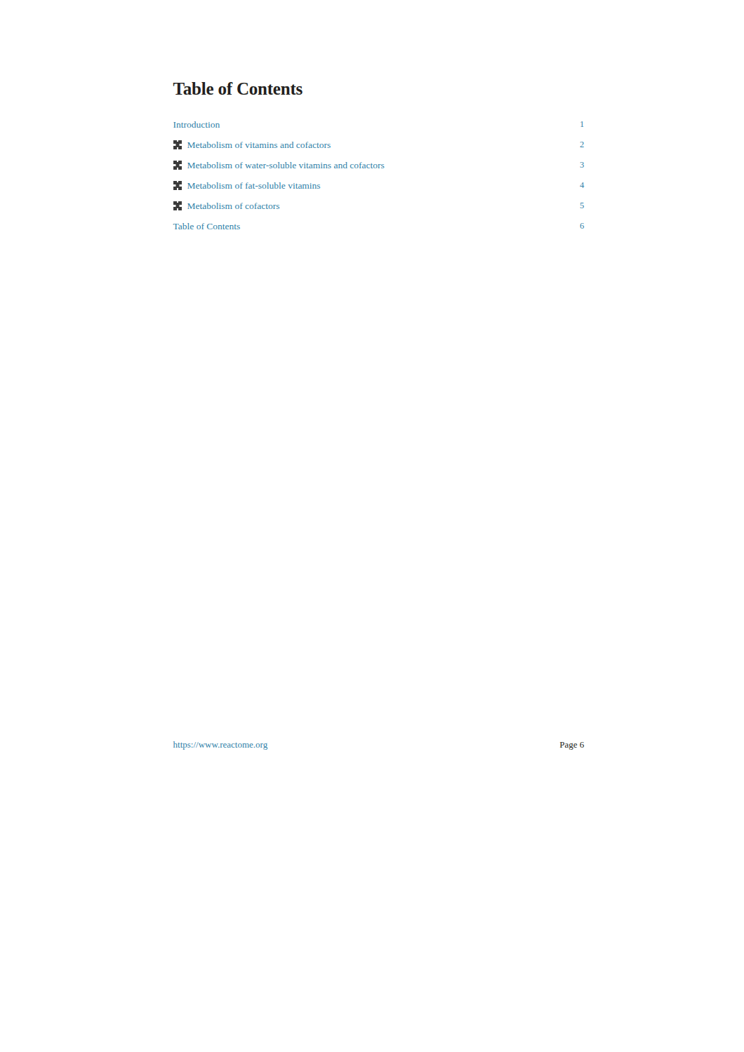Table of Contents
| Introduction | 1 |
| Metabolism of vitamins and cofactors | 2 |
| Metabolism of water-soluble vitamins and cofactors | 3 |
| Metabolism of fat-soluble vitamins | 4 |
| Metabolism of cofactors | 5 |
| Table of Contents | 6 |
https://www.reactome.org Page 6